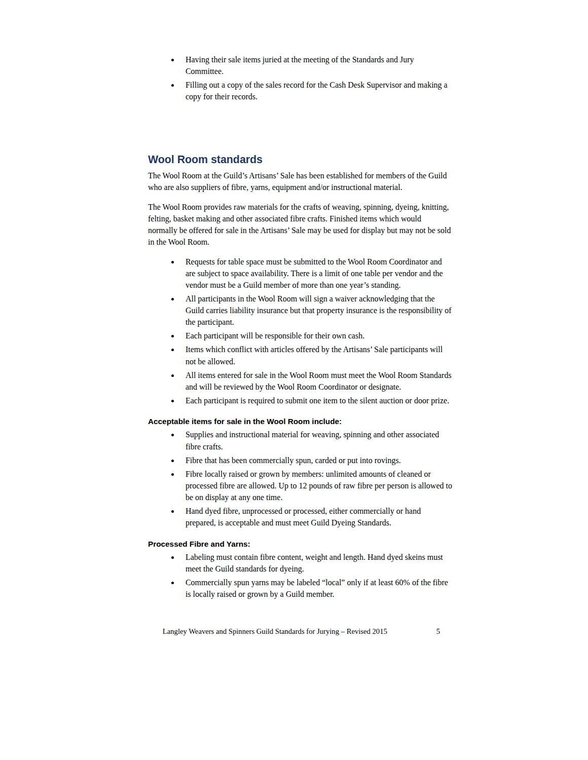Having their sale items juried at the meeting of the Standards and Jury Committee.
Filling out a copy of the sales record for the Cash Desk Supervisor and making a copy for their records.
Wool Room standards
The Wool Room at the Guild’s Artisans’ Sale has been established for members of the Guild who are also suppliers of fibre, yarns, equipment and/or instructional material.
The Wool Room provides raw materials for the crafts of weaving, spinning, dyeing, knitting, felting, basket making and other associated fibre crafts. Finished items which would normally be offered for sale in the Artisans’ Sale may be used for display but may not be sold in the Wool Room.
Requests for table space must be submitted to the Wool Room Coordinator and are subject to space availability. There is a limit of one table per vendor and the vendor must be a Guild member of more than one year’s standing.
All participants in the Wool Room will sign a waiver acknowledging that the Guild carries liability insurance but that property insurance is the responsibility of the participant.
Each participant will be responsible for their own cash.
Items which conflict with articles offered by the Artisans’ Sale participants will not be allowed.
All items entered for sale in the Wool Room must meet the Wool Room Standards and will be reviewed by the Wool Room Coordinator or designate.
Each participant is required to submit one item to the silent auction or door prize.
Acceptable items for sale in the Wool Room include:
Supplies and instructional material for weaving, spinning and other associated fibre crafts.
Fibre that has been commercially spun, carded or put into rovings.
Fibre locally raised or grown by members: unlimited amounts of cleaned or processed fibre are allowed. Up to 12 pounds of raw fibre per person is allowed to be on display at any one time.
Hand dyed fibre, unprocessed or processed, either commercially or hand prepared, is acceptable and must meet Guild Dyeing Standards.
Processed Fibre and Yarns:
Labeling must contain fibre content, weight and length. Hand dyed skeins must meet the Guild standards for dyeing.
Commercially spun yarns may be labeled “local” only if at least 60% of the fibre is locally raised or grown by a Guild member.
Langley Weavers and Spinners Guild Standards for Jurying – Revised 2015 5